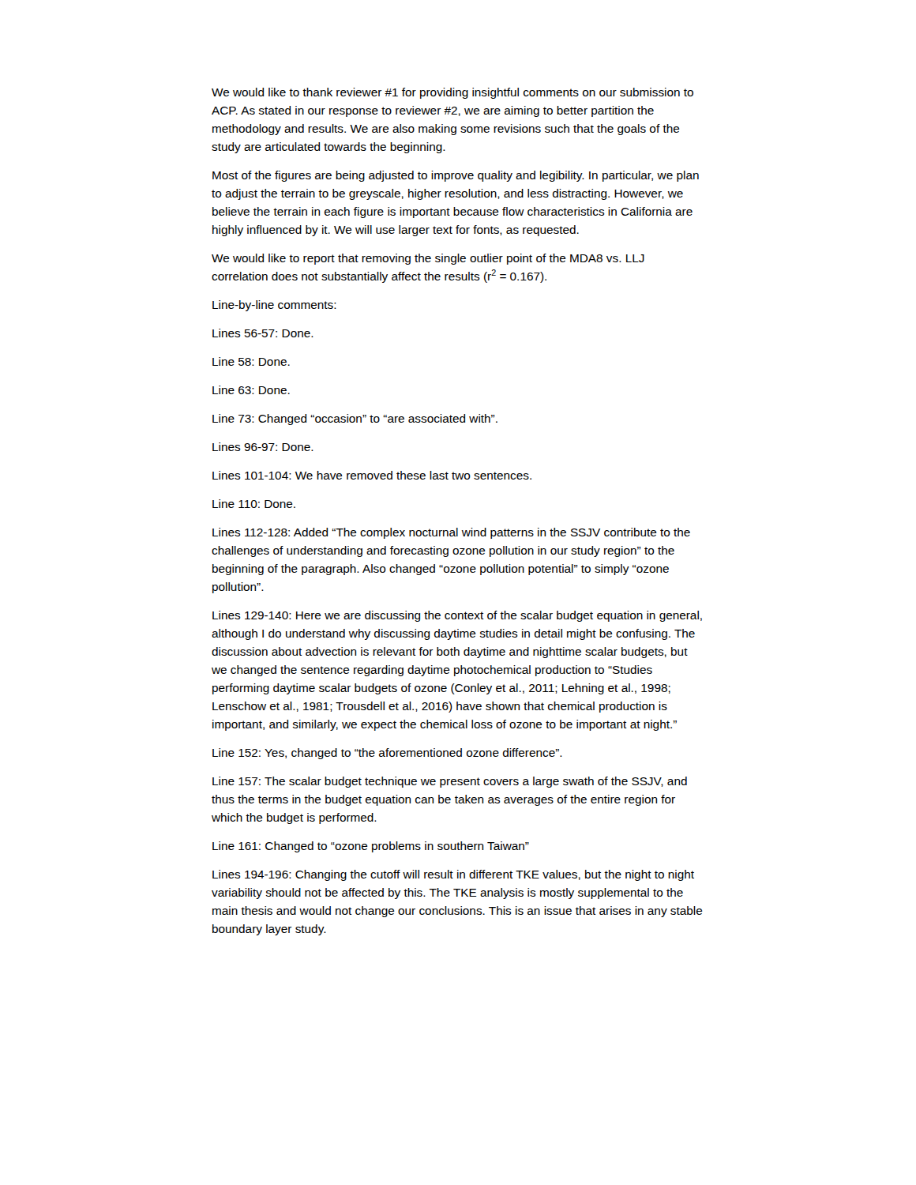We would like to thank reviewer #1 for providing insightful comments on our submission to ACP. As stated in our response to reviewer #2, we are aiming to better partition the methodology and results. We are also making some revisions such that the goals of the study are articulated towards the beginning.
Most of the figures are being adjusted to improve quality and legibility. In particular, we plan to adjust the terrain to be greyscale, higher resolution, and less distracting. However, we believe the terrain in each figure is important because flow characteristics in California are highly influenced by it. We will use larger text for fonts, as requested.
We would like to report that removing the single outlier point of the MDA8 vs. LLJ correlation does not substantially affect the results (r2 = 0.167).
Line-by-line comments:
Lines 56-57: Done.
Line 58: Done.
Line 63: Done.
Line 73: Changed “occasion” to “are associated with”.
Lines 96-97: Done.
Lines 101-104: We have removed these last two sentences.
Line 110: Done.
Lines 112-128: Added “The complex nocturnal wind patterns in the SSJV contribute to the challenges of understanding and forecasting ozone pollution in our study region” to the beginning of the paragraph. Also changed “ozone pollution potential” to simply “ozone pollution”.
Lines 129-140: Here we are discussing the context of the scalar budget equation in general, although I do understand why discussing daytime studies in detail might be confusing. The discussion about advection is relevant for both daytime and nighttime scalar budgets, but we changed the sentence regarding daytime photochemical production to “Studies performing daytime scalar budgets of ozone (Conley et al., 2011; Lehning et al., 1998; Lenschow et al., 1981; Trousdell et al., 2016) have shown that chemical production is important, and similarly, we expect the chemical loss of ozone to be important at night.”
Line 152: Yes, changed to “the aforementioned ozone difference”.
Line 157: The scalar budget technique we present covers a large swath of the SSJV, and thus the terms in the budget equation can be taken as averages of the entire region for which the budget is performed.
Line 161: Changed to “ozone problems in southern Taiwan”
Lines 194-196: Changing the cutoff will result in different TKE values, but the night to night variability should not be affected by this. The TKE analysis is mostly supplemental to the main thesis and would not change our conclusions. This is an issue that arises in any stable boundary layer study.